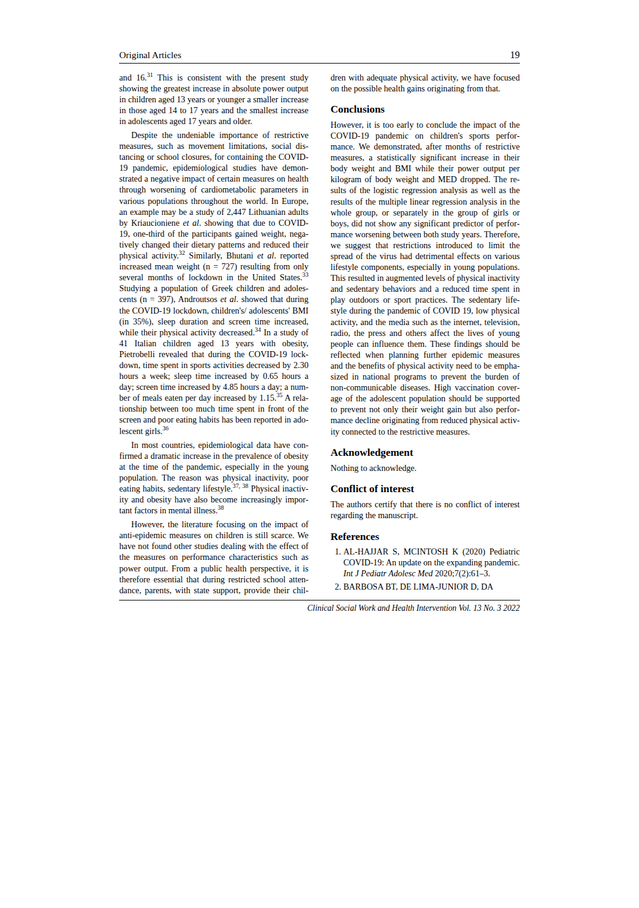Original Articles 19
and 16.31 This is consistent with the present study showing the greatest increase in absolute power output in children aged 13 years or younger a smaller increase in those aged 14 to 17 years and the smallest increase in adolescents aged 17 years and older.
Despite the undeniable importance of restrictive measures, such as movement limitations, social distancing or school closures, for containing the COVID-19 pandemic, epidemiological studies have demonstrated a negative impact of certain measures on health through worsening of cardiometabolic parameters in various populations throughout the world. In Europe, an example may be a study of 2,447 Lithuanian adults by Kriaucioniene et al. showing that due to COVID-19, one-third of the participants gained weight, negatively changed their dietary patterns and reduced their physical activity.32 Similarly, Bhutani et al. reported increased mean weight (n = 727) resulting from only several months of lockdown in the United States.33 Studying a population of Greek children and adolescents (n = 397), Androutsos et al. showed that during the COVID-19 lockdown, children's/ adolescents' BMI (in 35%), sleep duration and screen time increased, while their physical activity decreased.34 In a study of 41 Italian children aged 13 years with obesity, Pietrobelli revealed that during the COVID-19 lockdown, time spent in sports activities decreased by 2.30 hours a week; sleep time increased by 0.65 hours a day; screen time increased by 4.85 hours a day; a number of meals eaten per day increased by 1.15.35 A relationship between too much time spent in front of the screen and poor eating habits has been reported in adolescent girls.36
In most countries, epidemiological data have confirmed a dramatic increase in the prevalence of obesity at the time of the pandemic, especially in the young population. The reason was physical inactivity, poor eating habits, sedentary lifestyle.37, 38 Physical inactivity and obesity have also become increasingly important factors in mental illness.38
However, the literature focusing on the impact of anti-epidemic measures on children is still scarce. We have not found other studies dealing with the effect of the measures on performance characteristics such as power output. From a public health perspective, it is therefore essential that during restricted school attendance, parents, with state support, provide their children with adequate physical activity, we have focused on the possible health gains originating from that.
Conclusions
However, it is too early to conclude the impact of the COVID-19 pandemic on children's sports performance. We demonstrated, after months of restrictive measures, a statistically significant increase in their body weight and BMI while their power output per kilogram of body weight and MED dropped. The results of the logistic regression analysis as well as the results of the multiple linear regression analysis in the whole group, or separately in the group of girls or boys, did not show any significant predictor of performance worsening between both study years. Therefore, we suggest that restrictions introduced to limit the spread of the virus had detrimental effects on various lifestyle components, especially in young populations. This resulted in augmented levels of physical inactivity and sedentary behaviors and a reduced time spent in play outdoors or sport practices. The sedentary lifestyle during the pandemic of COVID 19, low physical activity, and the media such as the internet, television, radio, the press and others affect the lives of young people can influence them. These findings should be reflected when planning further epidemic measures and the benefits of physical activity need to be emphasized in national programs to prevent the burden of non-communicable diseases. High vaccination coverage of the adolescent population should be supported to prevent not only their weight gain but also performance decline originating from reduced physical activity connected to the restrictive measures.
Acknowledgement
Nothing to acknowledge.
Conflict of interest
The authors certify that there is no conflict of interest regarding the manuscript.
References
AL-HAJJAR S, MCINTOSH K (2020) Pediatric COVID-19: An update on the expanding pandemic. Int J Pediatr Adolesc Med 2020;7(2):61–3.
BARBOSA BT, DE LIMA-JUNIOR D, DA
Clinical Social Work and Health Intervention Vol. 13 No. 3 2022